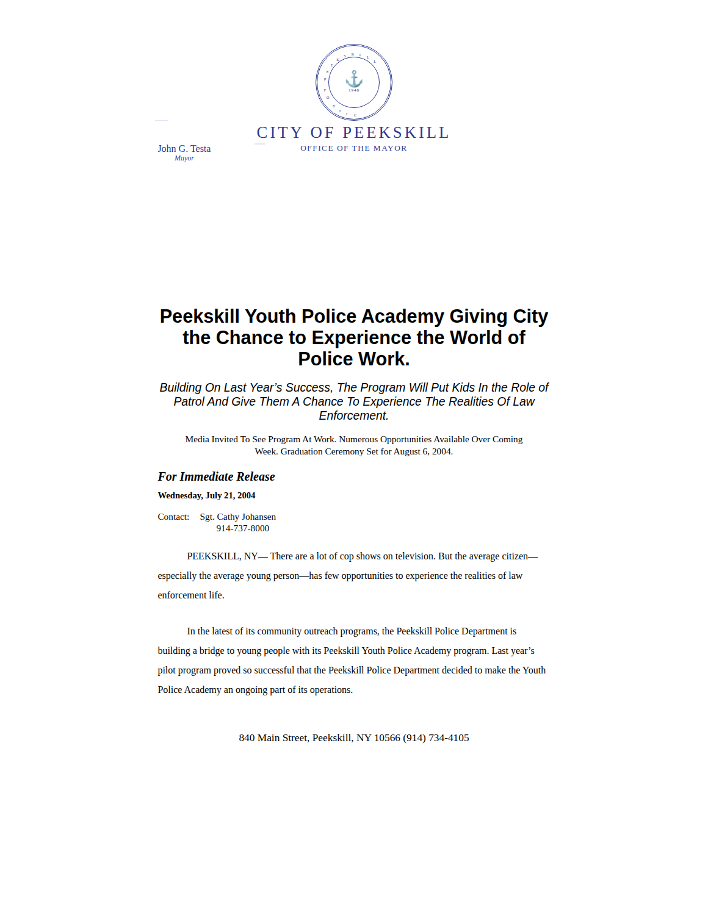C I T Y O F P E E K S K I L L
⚓
1940
CITY OF PEEKSKILL
OFFICE OF THE MAYOR
John G. Testa
Mayor
Peekskill Youth Police Academy Giving City the Chance to Experience the World of Police Work.
Building On Last Year’s Success, The Program Will Put Kids In the Role of Patrol And Give Them A Chance To Experience The Realities Of Law Enforcement.
Media Invited To See Program At Work. Numerous Opportunities Available Over Coming Week. Graduation Ceremony Set for August 6, 2004.
For Immediate Release
Wednesday, July 21, 2004
Contact: Sgt. Cathy Johansen 914-737-8000
PEEKSKILL, NY— There are a lot of cop shows on television. But the average citizen—especially the average young person—has few opportunities to experience the realities of law enforcement life.
In the latest of its community outreach programs, the Peekskill Police Department is building a bridge to young people with its Peekskill Youth Police Academy program. Last year’s pilot program proved so successful that the Peekskill Police Department decided to make the Youth Police Academy an ongoing part of its operations.
840 Main Street, Peekskill, NY 10566 (914) 734-4105